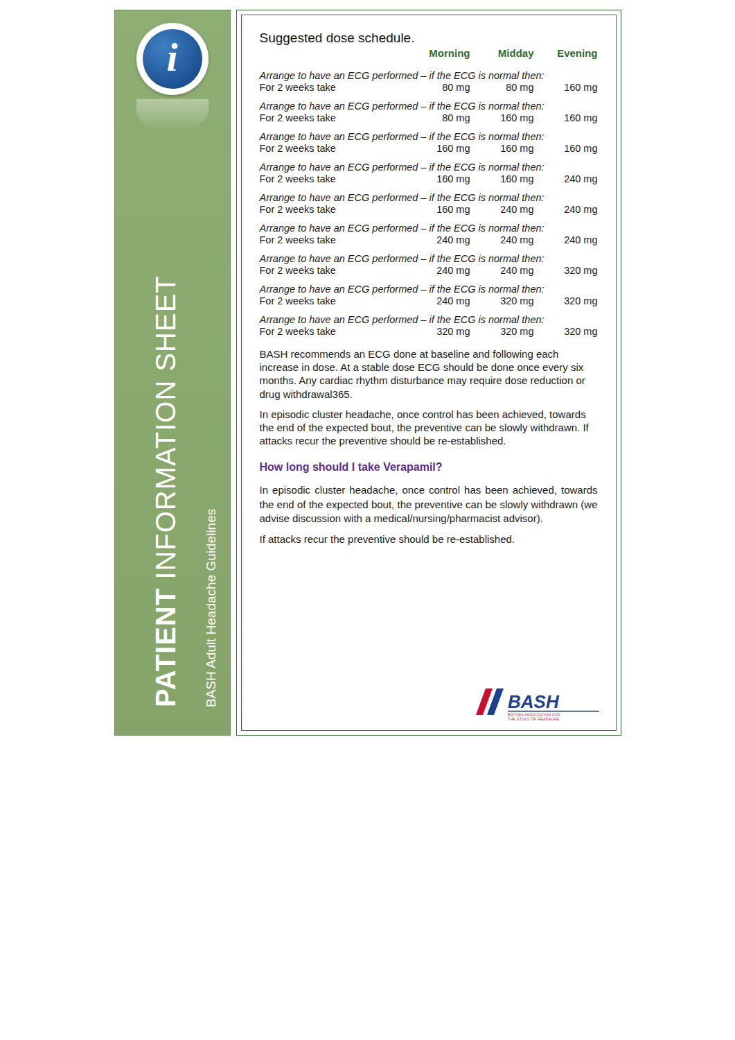i
PATIENT INFORMATION SHEET
BASH Adult Headache Guidelines
Suggested dose schedule.
| | Morning | Midday | Evening |
| --- | --- | --- | --- |
| Arrange to have an ECG performed – if the ECG is normal then: |
| For 2 weeks take | 80 mg | 80 mg | 160 mg |
| Arrange to have an ECG performed – if the ECG is normal then: |
| For 2 weeks take | 80 mg | 160 mg | 160 mg |
| Arrange to have an ECG performed – if the ECG is normal then: |
| For 2 weeks take | 160 mg | 160 mg | 160 mg |
| Arrange to have an ECG performed – if the ECG is normal then: |
| For 2 weeks take | 160 mg | 160 mg | 240 mg |
| Arrange to have an ECG performed – if the ECG is normal then: |
| For 2 weeks take | 160 mg | 240 mg | 240 mg |
| Arrange to have an ECG performed – if the ECG is normal then: |
| For 2 weeks take | 240 mg | 240 mg | 240 mg |
| Arrange to have an ECG performed – if the ECG is normal then: |
| For 2 weeks take | 240 mg | 240 mg | 320 mg |
| Arrange to have an ECG performed – if the ECG is normal then: |
| For 2 weeks take | 240 mg | 320 mg | 320 mg |
| Arrange to have an ECG performed – if the ECG is normal then: |
| For 2 weeks take | 320 mg | 320 mg | 320 mg |
BASH recommends an ECG done at baseline and following each increase in dose. At a stable dose ECG should be done once every six months. Any cardiac rhythm disturbance may require dose reduction or drug withdrawal365.
In episodic cluster headache, once control has been achieved, towards the end of the expected bout, the preventive can be slowly withdrawn. If attacks recur the preventive should be re-established.
How long should I take Verapamil?
In episodic cluster headache, once control has been achieved, towards the end of the expected bout, the preventive can be slowly withdrawn (we advise discussion with a medical/nursing/pharmacist advisor).
If attacks recur the preventive should be re-established.
BASH BRITISH ASSOCIATION FOR THE STUDY OF HEADACHE